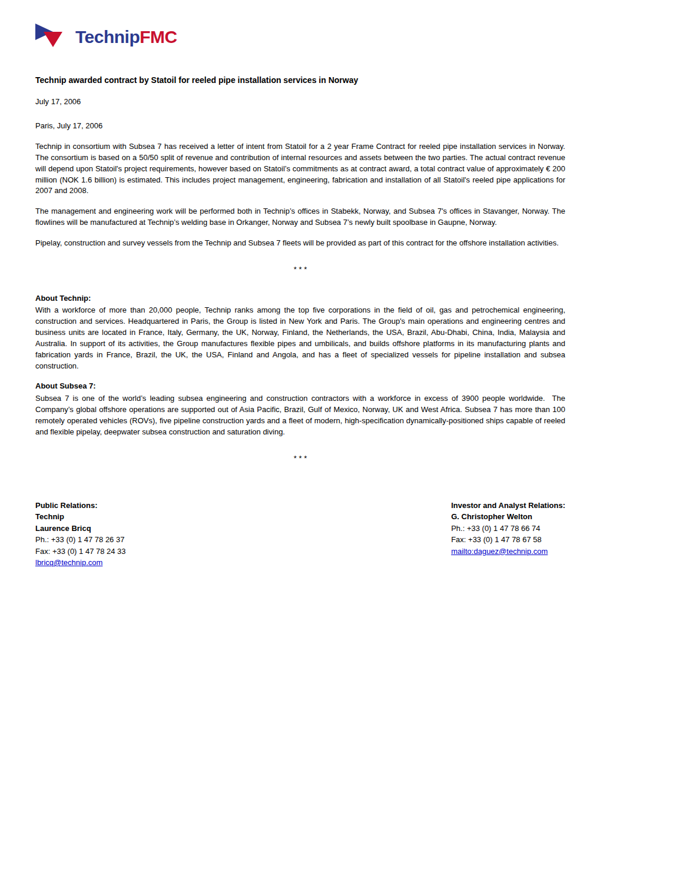Technip FMC
Technip awarded contract by Statoil for reeled pipe installation services in Norway
July 17, 2006
Paris, July 17, 2006
Technip in consortium with Subsea 7 has received a letter of intent from Statoil for a 2 year Frame Contract for reeled pipe installation services in Norway. The consortium is based on a 50/50 split of revenue and contribution of internal resources and assets between the two parties. The actual contract revenue will depend upon Statoil's project requirements, however based on Statoil’s commitments as at contract award, a total contract value of approximately € 200 million (NOK 1.6 billion) is estimated. This includes project management, engineering, fabrication and installation of all Statoil's reeled pipe applications for 2007 and 2008.
The management and engineering work will be performed both in Technip’s offices in Stabekk, Norway, and Subsea 7's offices in Stavanger, Norway. The flowlines will be manufactured at Technip’s welding base in Orkanger, Norway and Subsea 7’s newly built spoolbase in Gaupne, Norway.
Pipelay, construction and survey vessels from the Technip and Subsea 7 fleets will be provided as part of this contract for the offshore installation activities.
* * *
About Technip:
With a workforce of more than 20,000 people, Technip ranks among the top five corporations in the field of oil, gas and petrochemical engineering, construction and services. Headquartered in Paris, the Group is listed in New York and Paris. The Group's main operations and engineering centres and business units are located in France, Italy, Germany, the UK, Norway, Finland, the Netherlands, the USA, Brazil, Abu-Dhabi, China, India, Malaysia and Australia. In support of its activities, the Group manufactures flexible pipes and umbilicals, and builds offshore platforms in its manufacturing plants and fabrication yards in France, Brazil, the UK, the USA, Finland and Angola, and has a fleet of specialized vessels for pipeline installation and subsea construction.
About Subsea 7:
Subsea 7 is one of the world’s leading subsea engineering and construction contractors with a workforce in excess of 3900 people worldwide. The Company’s global offshore operations are supported out of Asia Pacific, Brazil, Gulf of Mexico, Norway, UK and West Africa. Subsea 7 has more than 100 remotely operated vehicles (ROVs), five pipeline construction yards and a fleet of modern, high-specification dynamically-positioned ships capable of reeled and flexible pipelay, deepwater subsea construction and saturation diving.
* * *
Public Relations:
Technip
Laurence Bricq
Ph.: +33 (0) 1 47 78 26 37
Fax: +33 (0) 1 47 78 24 33
lbricq@technip.com
Investor and Analyst Relations:
G. Christopher Welton
Ph.: +33 (0) 1 47 78 66 74
Fax: +33 (0) 1 47 78 67 58
mailto:daguez@technip.com